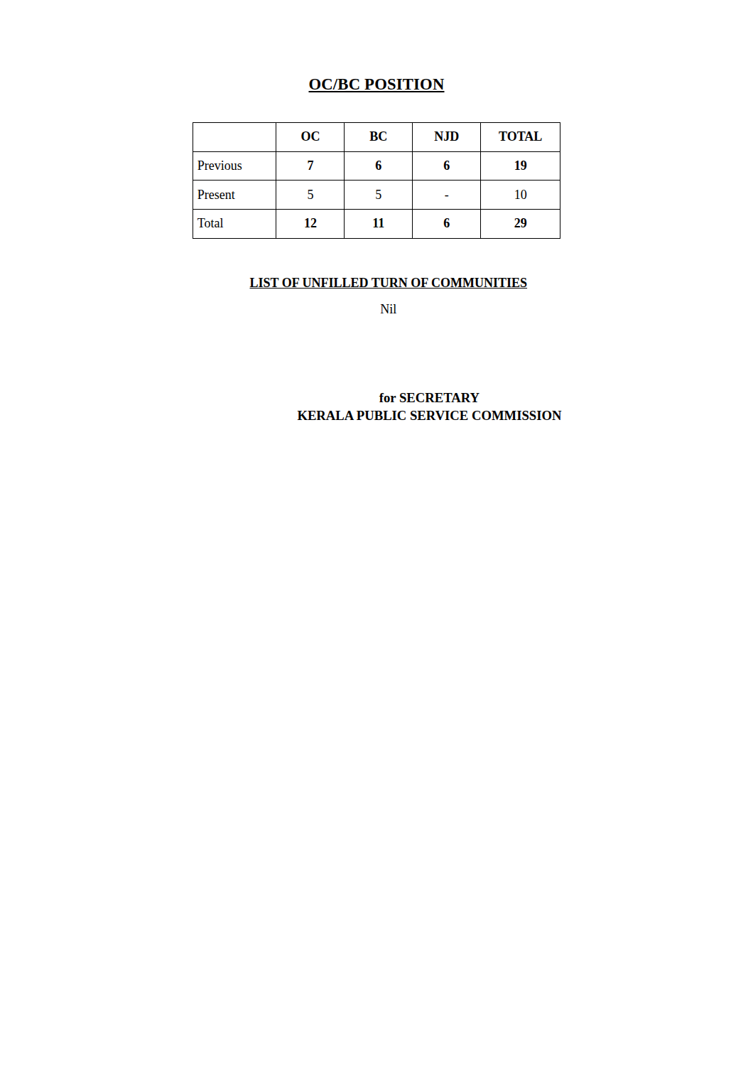OC/BC POSITION
| | OC | BC | NJD | TOTAL |
| Previous | 7 | 6 | 6 | 19 |
| Present | 5 | 5 | - | 10 |
| Total | 12 | 11 | 6 | 29 |
LIST OF UNFILLED TURN OF COMMUNITIES
Nil
for SECRETARY KERALA PUBLIC SERVICE COMMISSION